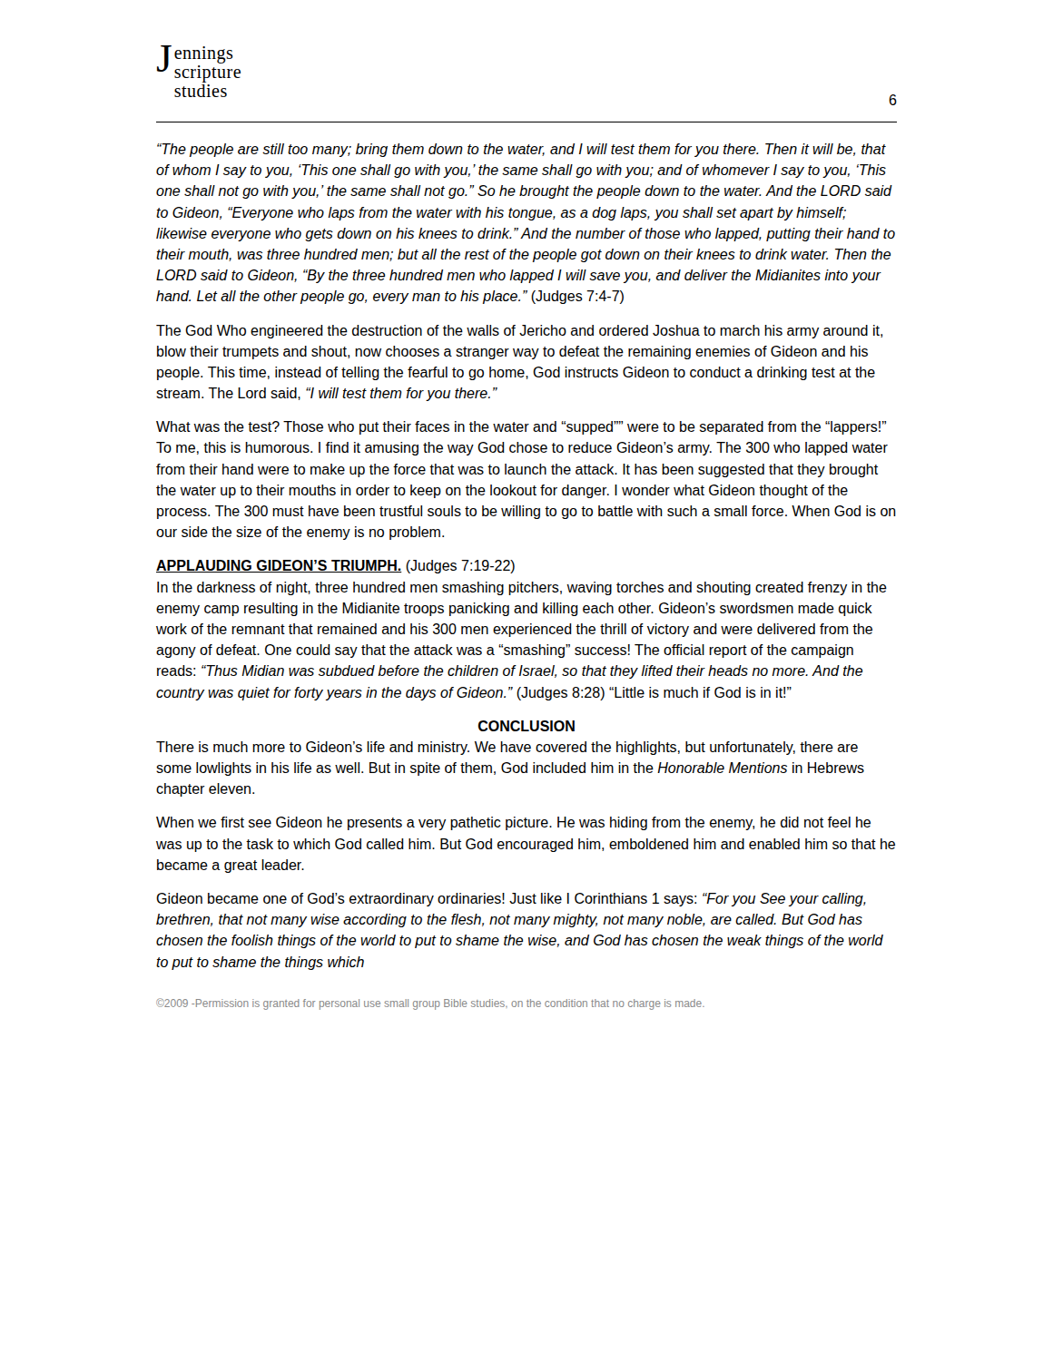J ennings scripture studies
6
“The people are still too many; bring them down to the water, and I will test them for you there. Then it will be, that of whom I say to you, ‘This one shall go with you,’ the same shall go with you; and of whomever I say to you, ‘This one shall not go with you,’ the same shall not go.” So he brought the people down to the water. And the LORD said to Gideon, “Everyone who laps from the water with his tongue, as a dog laps, you shall set apart by himself; likewise everyone who gets down on his knees to drink.” And the number of those who lapped, putting their hand to their mouth, was three hundred men; but all the rest of the people got down on their knees to drink water. Then the LORD said to Gideon, “By the three hundred men who lapped I will save you, and deliver the Midianites into your hand. Let all the other people go, every man to his place.” (Judges 7:4-7)
The God Who engineered the destruction of the walls of Jericho and ordered Joshua to march his army around it, blow their trumpets and shout, now chooses a stranger way to defeat the remaining enemies of Gideon and his people. This time, instead of telling the fearful to go home, God instructs Gideon to conduct a drinking test at the stream. The Lord said, “I will test them for you there.”
What was the test? Those who put their faces in the water and “supped”” were to be separated from the “lappers!” To me, this is humorous. I find it amusing the way God chose to reduce Gideon’s army. The 300 who lapped water from their hand were to make up the force that was to launch the attack. It has been suggested that they brought the water up to their mouths in order to keep on the lookout for danger. I wonder what Gideon thought of the process. The 300 must have been trustful souls to be willing to go to battle with such a small force. When God is on our side the size of the enemy is no problem.
APPLAUDING GIDEON’S TRIUMPH. (Judges 7:19-22)
In the darkness of night, three hundred men smashing pitchers, waving torches and shouting created frenzy in the enemy camp resulting in the Midianite troops panicking and killing each other. Gideon’s swordsmen made quick work of the remnant that remained and his 300 men experienced the thrill of victory and were delivered from the agony of defeat. One could say that the attack was a “smashing” success! The official report of the campaign reads: “Thus Midian was subdued before the children of Israel, so that they lifted their heads no more. And the country was quiet for forty years in the days of Gideon.” (Judges 8:28) “Little is much if God is in it!”
CONCLUSION
There is much more to Gideon’s life and ministry. We have covered the highlights, but unfortunately, there are some lowlights in his life as well. But in spite of them, God included him in the Honorable Mentions in Hebrews chapter eleven.
When we first see Gideon he presents a very pathetic picture. He was hiding from the enemy, he did not feel he was up to the task to which God called him. But God encouraged him, emboldened him and enabled him so that he became a great leader.
Gideon became one of God’s extraordinary ordinaries! Just like I Corinthians 1 says: “For you See your calling, brethren, that not many wise according to the flesh, not many mighty, not many noble, are called. But God has chosen the foolish things of the world to put to shame the wise, and God has chosen the weak things of the world to put to shame the things which
©2009 -Permission is granted for personal use small group Bible studies, on the condition that no charge is made.